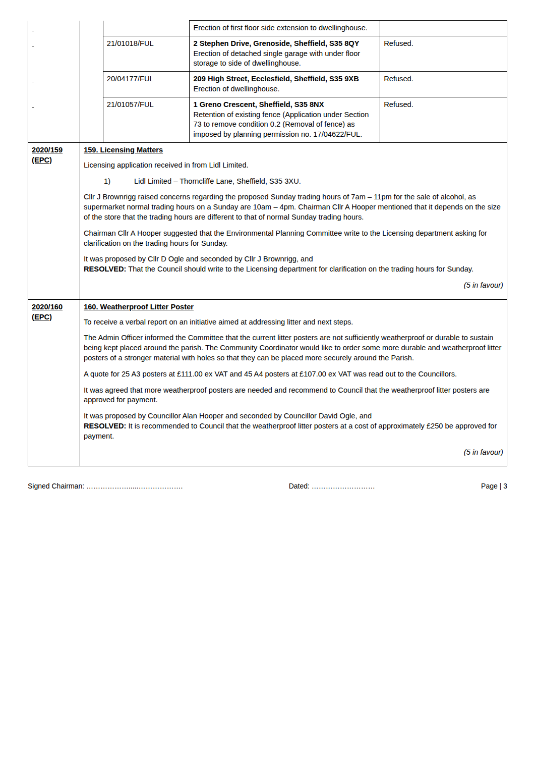| | | | Erection of first floor side extension to dwellinghouse. | |
| | | 21/01018/FUL | 2 Stephen Drive, Grenoside, Sheffield, S35 8QY Erection of detached single garage with under floor storage to side of dwellinghouse. | Refused. |
| | | 20/04177/FUL | 209 High Street, Ecclesfield, Sheffield, S35 9XB Erection of dwellinghouse. | Refused. |
| | | 21/01057/FUL | 1 Greno Crescent, Sheffield, S35 8NX Retention of existing fence (Application under Section 73 to remove condition 0.2 (Removal of fence) as imposed by planning permission no. 17/04622/FUL. | Refused. |
| 2020/159 (EPC) | 159. Licensing Matters Licensing application received in from Lidl Limited. 1) Lidl Limited – Thorncliffe Lane, Sheffield, S35 3XU. Cllr J Brownrigg raised concerns regarding the proposed Sunday trading hours of 7am – 11pm for the sale of alcohol, as supermarket normal trading hours on a Sunday are 10am – 4pm. Chairman Cllr A Hooper mentioned that it depends on the size of the store that the trading hours are different to that of normal Sunday trading hours. Chairman Cllr A Hooper suggested that the Environmental Planning Committee write to the Licensing department asking for clarification on the trading hours for Sunday. It was proposed by Cllr D Ogle and seconded by Cllr J Brownrigg, and RESOLVED: That the Council should write to the Licensing department for clarification on the trading hours for Sunday. (5 in favour) |
| 2020/160 (EPC) | 160. Weatherproof Litter Poster To receive a verbal report on an initiative aimed at addressing litter and next steps. The Admin Officer informed the Committee that the current litter posters are not sufficiently weatherproof or durable to sustain being kept placed around the parish. The Community Coordinator would like to order some more durable and weatherproof litter posters of a stronger material with holes so that they can be placed more securely around the Parish. A quote for 25 A3 posters at £111.00 ex VAT and 45 A4 posters at £107.00 ex VAT was read out to the Councillors. It was agreed that more weatherproof posters are needed and recommend to Council that the weatherproof litter posters are approved for payment. It was proposed by Councillor Alan Hooper and seconded by Councillor David Ogle, and RESOLVED: It is recommended to Council that the weatherproof litter posters at a cost of approximately £250 be approved for payment. (5 in favour) |
Signed Chairman: ……………….....………………. Dated: ……………………… Page | 3